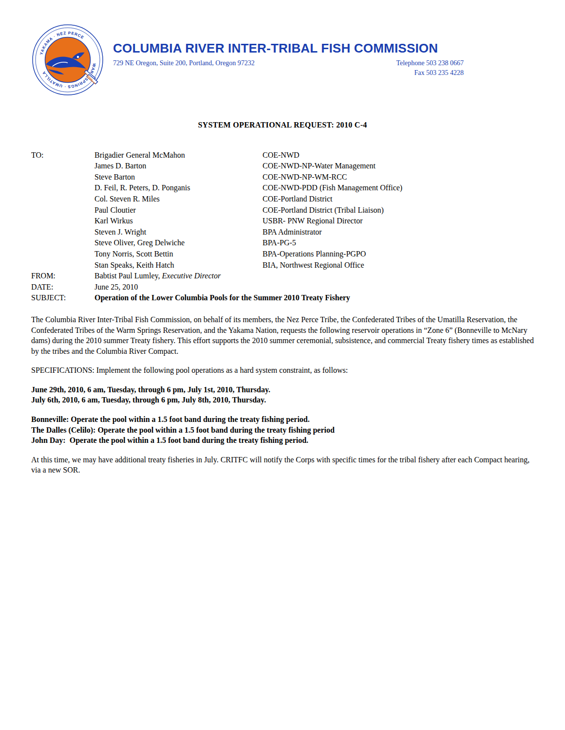YAKAMA · NEZ PERCE WARM SPRINGS · UMATILLA
COLUMBIA RIVER INTER-TRIBAL FISH COMMISSION
729 NE Oregon, Suite 200, Portland, Oregon 97232 Telephone 503 238 0667
Fax 503 235 4228
SYSTEM OPERATIONAL REQUEST: 2010 C-4
| TO: | Brigadier General McMahon | COE-NWD |
| | James D. Barton | COE-NWD-NP-Water Management |
| | Steve Barton | COE-NWD-NP-WM-RCC |
| | D. Feil, R. Peters, D. Ponganis | COE-NWD-PDD (Fish Management Office) |
| | Col. Steven R. Miles | COE-Portland District |
| | Paul Cloutier | COE-Portland District (Tribal Liaison) |
| | Karl Wirkus | USBR- PNW Regional Director |
| | Steven J. Wright | BPA Administrator |
| | Steve Oliver, Greg Delwiche | BPA-PG-5 |
| | Tony Norris, Scott Bettin | BPA-Operations Planning-PGPO |
| | Stan Speaks, Keith Hatch | BIA, Northwest Regional Office |
| FROM: | Babtist Paul Lumley, Executive Director |
| DATE: | June 25, 2010 |
| SUBJECT: | Operation of the Lower Columbia Pools for the Summer 2010 Treaty Fishery |
The Columbia River Inter-Tribal Fish Commission, on behalf of its members, the Nez Perce Tribe, the Confederated Tribes of the Umatilla Reservation, the Confederated Tribes of the Warm Springs Reservation, and the Yakama Nation, requests the following reservoir operations in “Zone 6” (Bonneville to McNary dams) during the 2010 summer Treaty fishery. This effort supports the 2010 summer ceremonial, subsistence, and commercial Treaty fishery times as established by the tribes and the Columbia River Compact.
SPECIFICATIONS: Implement the following pool operations as a hard system constraint, as follows:
June 29th, 2010, 6 am, Tuesday, through 6 pm, July 1st, 2010, Thursday.
July 6th, 2010, 6 am, Tuesday, through 6 pm, July 8th, 2010, Thursday.
Bonneville: Operate the pool within a 1.5 foot band during the treaty fishing period.
The Dalles (Celilo): Operate the pool within a 1.5 foot band during the treaty fishing period
John Day: Operate the pool within a 1.5 foot band during the treaty fishing period.
At this time, we may have additional treaty fisheries in July. CRITFC will notify the Corps with specific times for the tribal fishery after each Compact hearing, via a new SOR.